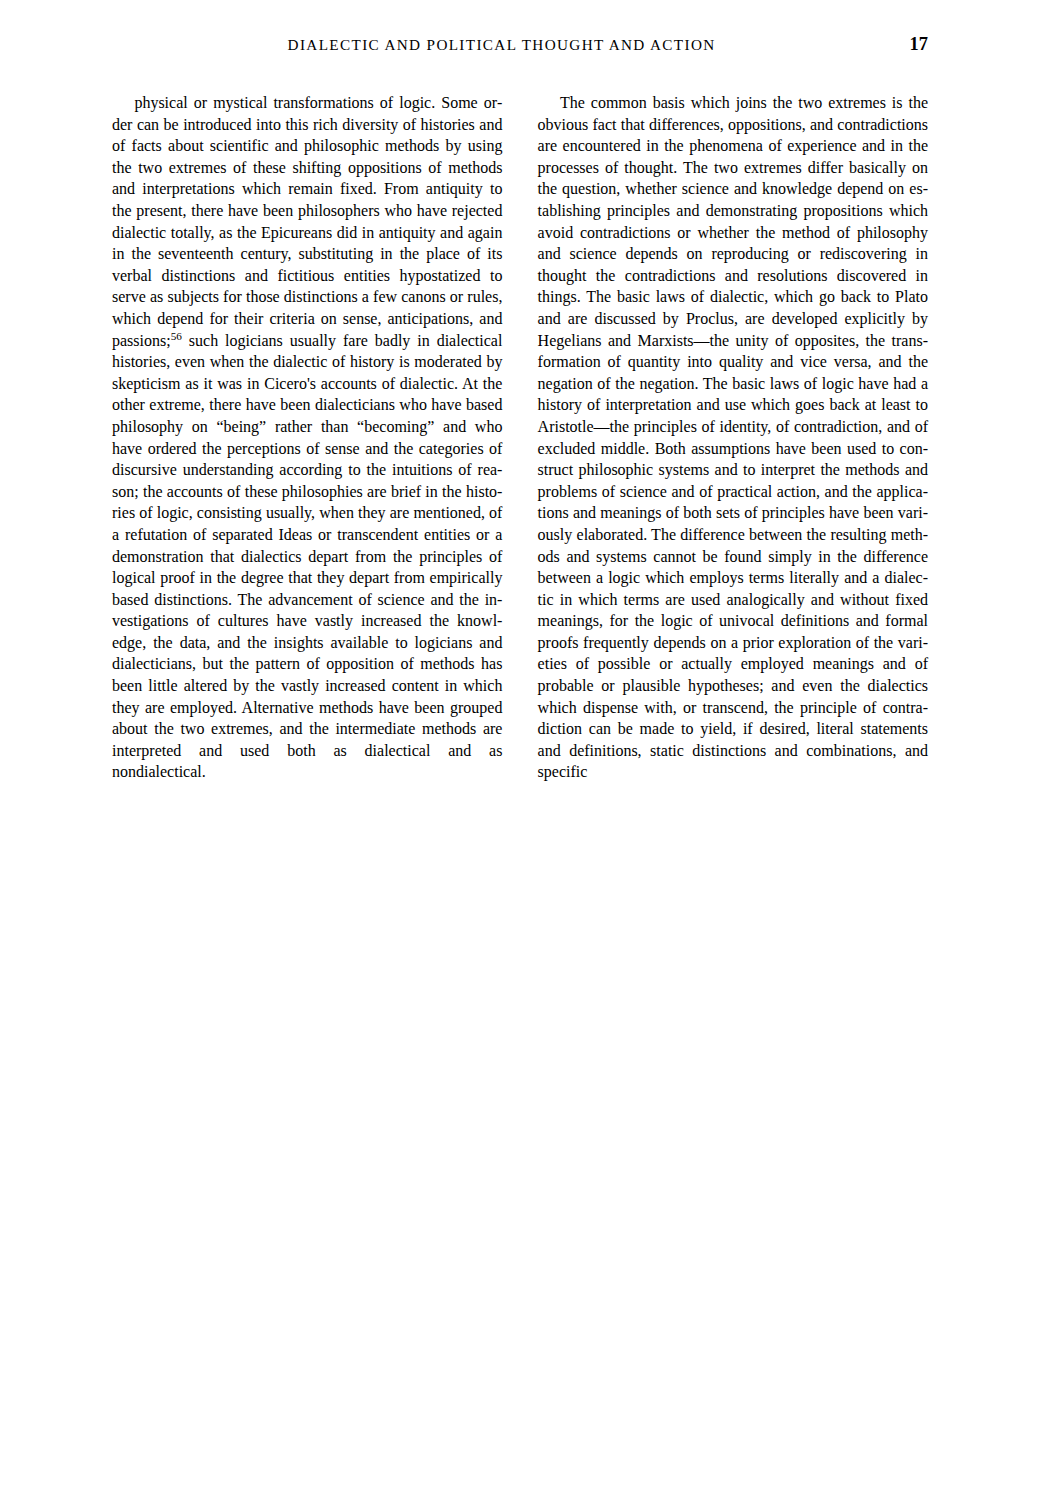Dialectic and Political Thought and Action
17
physical or mystical transformations of logic. Some order can be introduced into this rich diversity of histories and of facts about scientific and philosophic methods by using the two extremes of these shifting oppositions of methods and interpretations which remain fixed. From antiquity to the present, there have been philosophers who have rejected dialectic totally, as the Epicureans did in antiquity and again in the seventeenth century, substituting in the place of its verbal distinctions and fictitious entities hypostatized to serve as subjects for those distinctions a few canons or rules, which depend for their criteria on sense, anticipations, and passions;56 such logicians usually fare badly in dialectical histories, even when the dialectic of history is moderated by skepticism as it was in Cicero's accounts of dialectic. At the other extreme, there have been dialecticians who have based philosophy on “being” rather than “becoming” and who have ordered the perceptions of sense and the categories of discursive understanding according to the intuitions of reason; the accounts of these philosophies are brief in the histories of logic, consisting usually, when they are mentioned, of a refutation of separated Ideas or transcendent entities or a demonstration that dialectics depart from the principles of logical proof in the degree that they depart from empirically based distinctions. The advancement of science and the investigations of cultures have vastly increased the knowledge, the data, and the insights available to logicians and dialecticians, but the pattern of opposition of methods has been little altered by the vastly increased content in which they are employed. Alternative methods have been grouped about the two extremes, and the intermediate methods are interpreted and used both as dialectical and as nondialectical.
The common basis which joins the two extremes is the obvious fact that differences, oppositions, and contradictions are encountered in the phenomena of experience and in the processes of thought. The two extremes differ basically on the question, whether science and knowledge depend on establishing principles and demonstrating propositions which avoid contradictions or whether the method of philosophy and science depends on reproducing or rediscovering in thought the contradictions and resolutions discovered in things. The basic laws of dialectic, which go back to Plato and are discussed by Proclus, are developed explicitly by Hegelians and Marxists—the unity of opposites, the transformation of quantity into quality and vice versa, and the negation of the negation. The basic laws of logic have had a history of interpretation and use which goes back at least to Aristotle—the principles of identity, of contradiction, and of excluded middle. Both assumptions have been used to construct philosophic systems and to interpret the methods and problems of science and of practical action, and the applications and meanings of both sets of principles have been variously elaborated. The difference between the resulting methods and systems cannot be found simply in the difference between a logic which employs terms literally and a dialectic in which terms are used analogically and without fixed meanings, for the logic of univocal definitions and formal proofs frequently depends on a prior exploration of the varieties of possible or actually employed meanings and of probable or plausible hypotheses; and even the dialectics which dispense with, or transcend, the principle of contradiction can be made to yield, if desired, literal statements and definitions, static distinctions and combinations, and specific